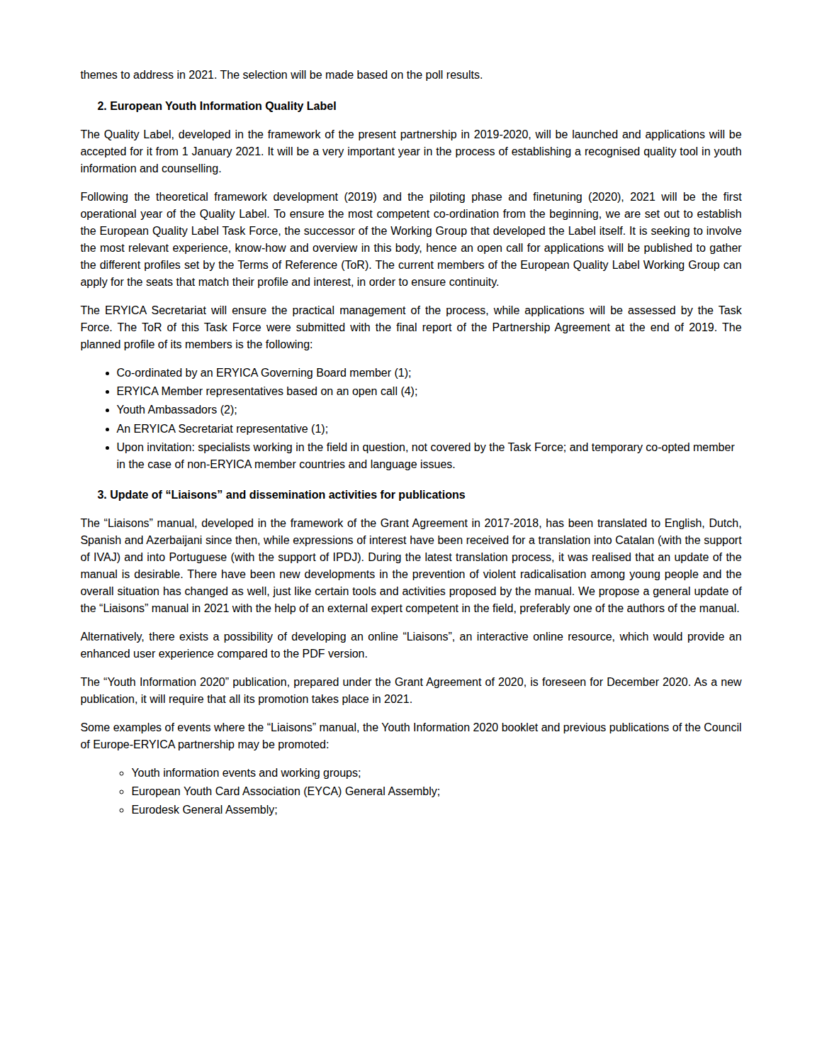themes to address in 2021. The selection will be made based on the poll results.
2. European Youth Information Quality Label
The Quality Label, developed in the framework of the present partnership in 2019-2020, will be launched and applications will be accepted for it from 1 January 2021. It will be a very important year in the process of establishing a recognised quality tool in youth information and counselling.
Following the theoretical framework development (2019) and the piloting phase and finetuning (2020), 2021 will be the first operational year of the Quality Label. To ensure the most competent co-ordination from the beginning, we are set out to establish the European Quality Label Task Force, the successor of the Working Group that developed the Label itself. It is seeking to involve the most relevant experience, know-how and overview in this body, hence an open call for applications will be published to gather the different profiles set by the Terms of Reference (ToR). The current members of the European Quality Label Working Group can apply for the seats that match their profile and interest, in order to ensure continuity.
The ERYICA Secretariat will ensure the practical management of the process, while applications will be assessed by the Task Force. The ToR of this Task Force were submitted with the final report of the Partnership Agreement at the end of 2019. The planned profile of its members is the following:
Co-ordinated by an ERYICA Governing Board member (1);
ERYICA Member representatives based on an open call (4);
Youth Ambassadors (2);
An ERYICA Secretariat representative (1);
Upon invitation: specialists working in the field in question, not covered by the Task Force; and temporary co-opted member in the case of non-ERYICA member countries and language issues.
3. Update of “Liaisons” and dissemination activities for publications
The “Liaisons” manual, developed in the framework of the Grant Agreement in 2017-2018, has been translated to English, Dutch, Spanish and Azerbaijani since then, while expressions of interest have been received for a translation into Catalan (with the support of IVAJ) and into Portuguese (with the support of IPDJ). During the latest translation process, it was realised that an update of the manual is desirable. There have been new developments in the prevention of violent radicalisation among young people and the overall situation has changed as well, just like certain tools and activities proposed by the manual. We propose a general update of the “Liaisons” manual in 2021 with the help of an external expert competent in the field, preferably one of the authors of the manual.
Alternatively, there exists a possibility of developing an online “Liaisons”, an interactive online resource, which would provide an enhanced user experience compared to the PDF version.
The “Youth Information 2020” publication, prepared under the Grant Agreement of 2020, is foreseen for December 2020. As a new publication, it will require that all its promotion takes place in 2021.
Some examples of events where the “Liaisons” manual, the Youth Information 2020 booklet and previous publications of the Council of Europe-ERYICA partnership may be promoted:
Youth information events and working groups;
European Youth Card Association (EYCA) General Assembly;
Eurodesk General Assembly;